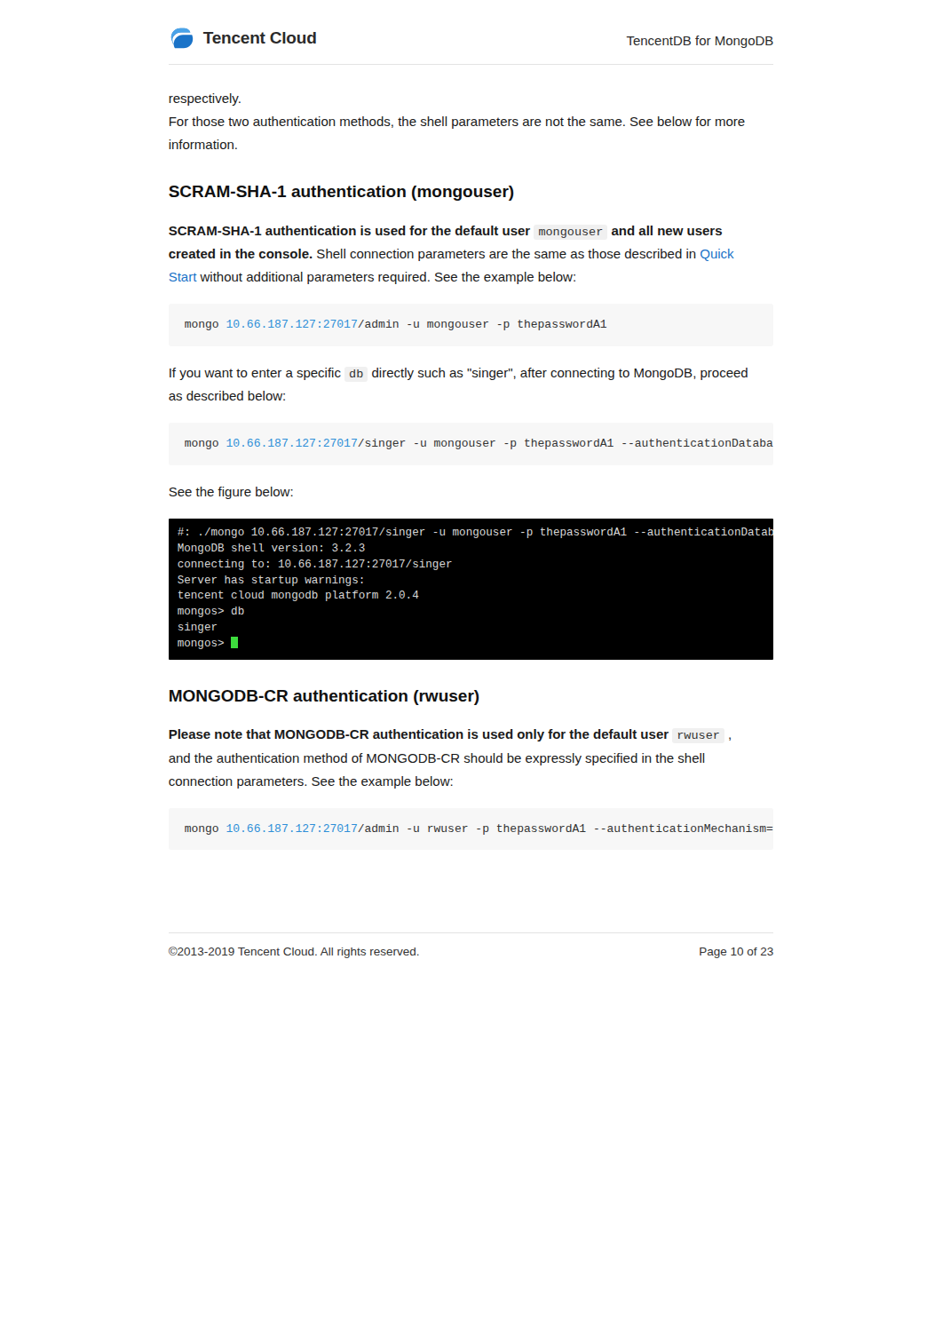Tencent Cloud
TencentDB for MongoDB
respectively.
For those two authentication methods, the shell parameters are not the same. See below for more
information.
SCRAM-SHA-1 authentication (mongouser)
SCRAM-SHA-1 authentication is used for the default user mongouser and all new users
created in the console. Shell connection parameters are the same as those described in Quick
Start without additional parameters required. See the example below:
mongo 10.66.187.127:27017/admin -u mongouser -p thepasswordA1
If you want to enter a specific db directly such as "singer", after connecting to MongoDB, proceed
as described below:
mongo 10.66.187.127:27017/singer -u mongouser -p thepasswordA1 --authenticationDatabase admin
See the figure below:
#: ./mongo 10.66.187.127:27017/singer -u mongouser -p thepasswordA1 --authenticationDatabase admin MongoDB shell version: 3.2.3 connecting to: 10.66.187.127:27017/singer Server has startup warnings: tencent cloud mongodb platform 2.0.4 mongos> db singer mongos>
MONGODB-CR authentication (rwuser)
Please note that MONGODB-CR authentication is used only for the default user rwuser ,
and the authentication method of MONGODB-CR should be expressly specified in the shell
connection parameters. See the example below:
mongo 10.66.187.127:27017/admin -u rwuser -p thepasswordA1 --authenticationMechanism=MONGODB-CR
©2013-2019 Tencent Cloud. All rights reserved.
Page 10 of 23